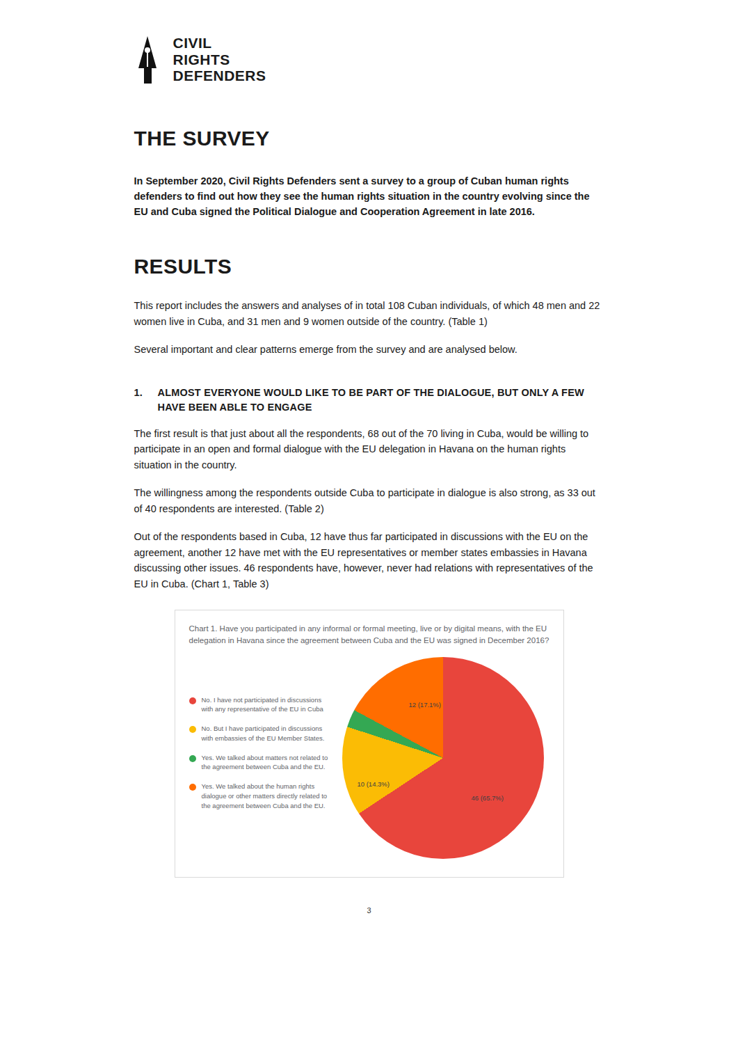Civil
Rights
Defenders
THE SURVEY
In September 2020, Civil Rights Defenders sent a survey to a group of Cuban human rights defenders to find out how they see the human rights situation in the country evolving since the EU and Cuba signed the Political Dialogue and Cooperation Agreement in late 2016.
RESULTS
This report includes the answers and analyses of in total 108 Cuban individuals, of which 48 men and 22 women live in Cuba, and 31 men and 9 women outside of the country. (Table 1)
Several important and clear patterns emerge from the survey and are analysed below.
1. ALMOST EVERYONE WOULD LIKE TO BE PART OF THE DIALOGUE, BUT ONLY A FEW HAVE BEEN ABLE TO ENGAGE
The first result is that just about all the respondents, 68 out of the 70 living in Cuba, would be willing to participate in an open and formal dialogue with the EU delegation in Havana on the human rights situation in the country.
The willingness among the respondents outside Cuba to participate in dialogue is also strong, as 33 out of 40 respondents are interested. (Table 2)
Out of the respondents based in Cuba, 12 have thus far participated in discussions with the EU on the agreement, another 12 have met with the EU representatives or member states embassies in Havana discussing other issues. 46 respondents have, however, never had relations with representatives of the EU in Cuba. (Chart 1, Table 3)
Chart 1. Have you participated in any informal or formal meeting, live or by digital means, with the EU delegation in Havana since the agreement between Cuba and the EU was signed in December 2016?
No. I have not participated in discussions with any representative of the EU in Cuba
No. But I have participated in discussions with embassies of the EU Member States.
Yes. We talked about matters not related to the agreement between Cuba and the EU.
Yes. We talked about the human rights dialogue or other matters directly related to the agreement between Cuba and the EU.
46 (65.7%) 10 (14.3%) 12 (17.1%)
3